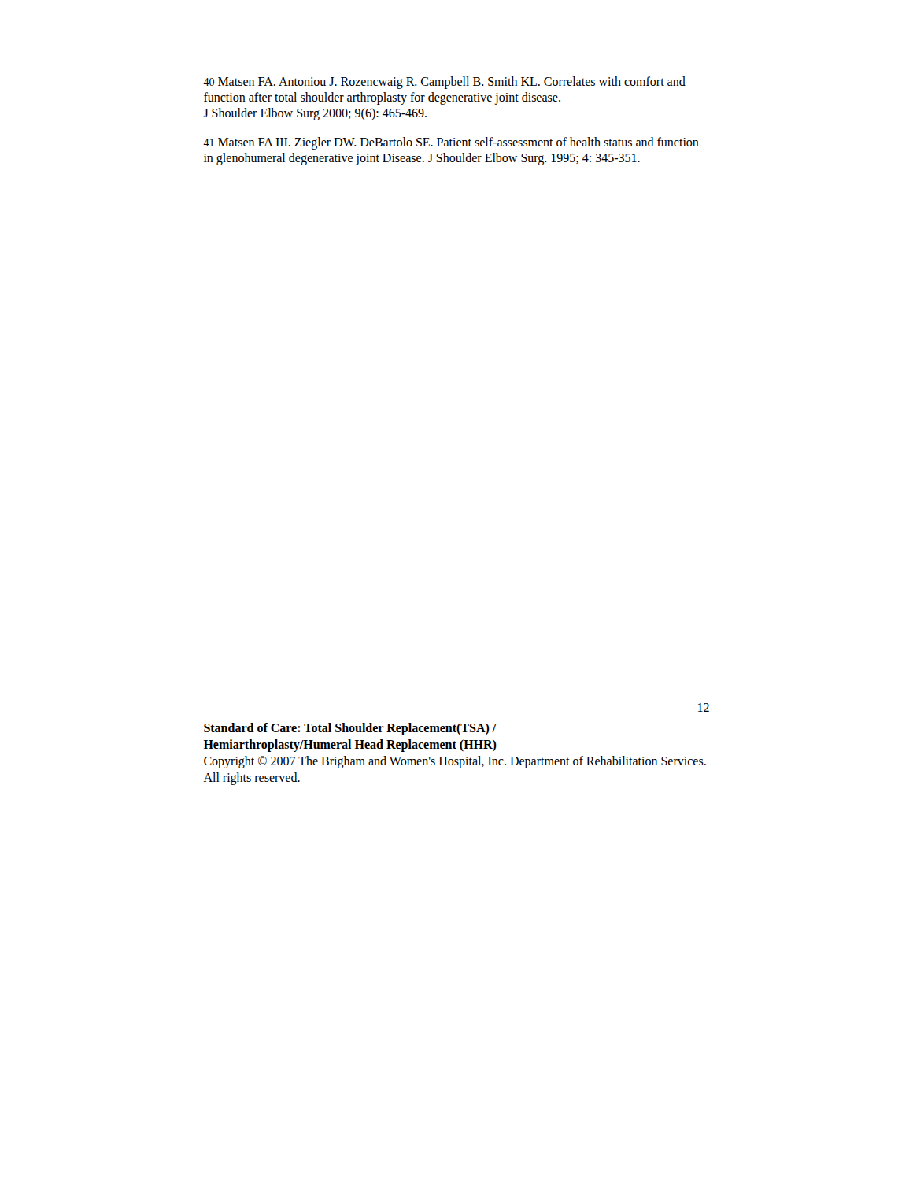40 Matsen FA. Antoniou J. Rozencwaig R. Campbell B. Smith KL. Correlates with comfort and function after total shoulder arthroplasty for degenerative joint disease.
J Shoulder Elbow Surg 2000; 9(6): 465-469.
41 Matsen FA III. Ziegler DW. DeBartolo SE. Patient self-assessment of health status and function in glenohumeral degenerative joint Disease. J Shoulder Elbow Surg. 1995; 4: 345-351.
12
Standard of Care: Total Shoulder Replacement(TSA) /
Hemiarthroplasty/Humeral Head Replacement (HHR)
Copyright © 2007 The Brigham and Women's Hospital, Inc. Department of Rehabilitation Services. All rights reserved.